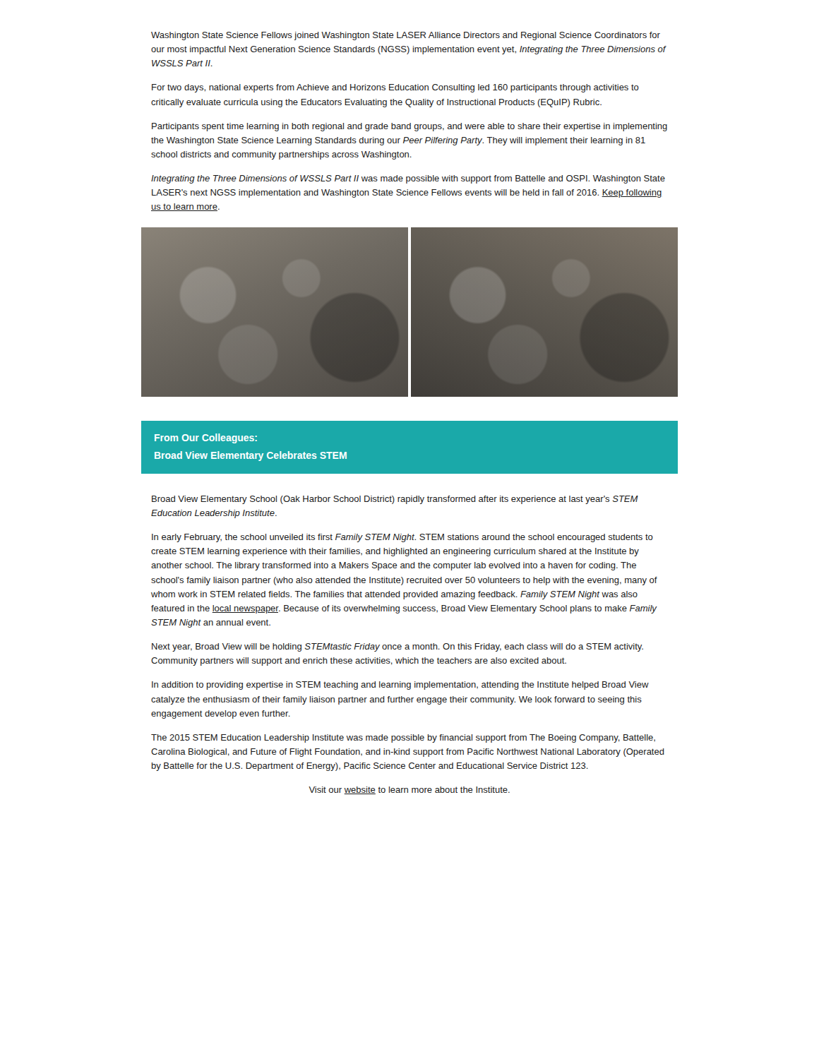Washington State Science Fellows joined Washington State LASER Alliance Directors and Regional Science Coordinators for our most impactful Next Generation Science Standards (NGSS) implementation event yet, Integrating the Three Dimensions of WSSLS Part II.
For two days, national experts from Achieve and Horizons Education Consulting led 160 participants through activities to critically evaluate curricula using the Educators Evaluating the Quality of Instructional Products (EQuIP) Rubric.
Participants spent time learning in both regional and grade band groups, and were able to share their expertise in implementing the Washington State Science Learning Standards during our Peer Pilfering Party. They will implement their learning in 81 school districts and community partnerships across Washington.
Integrating the Three Dimensions of WSSLS Part II was made possible with support from Battelle and OSPI. Washington State LASER's next NGSS implementation and Washington State Science Fellows events will be held in fall of 2016. Keep following us to learn more.
From Our Colleagues:
Broad View Elementary Celebrates STEM
Broad View Elementary School (Oak Harbor School District) rapidly transformed after its experience at last year's STEM Education Leadership Institute.
In early February, the school unveiled its first Family STEM Night. STEM stations around the school encouraged students to create STEM learning experience with their families, and highlighted an engineering curriculum shared at the Institute by another school. The library transformed into a Makers Space and the computer lab evolved into a haven for coding. The school's family liaison partner (who also attended the Institute) recruited over 50 volunteers to help with the evening, many of whom work in STEM related fields. The families that attended provided amazing feedback. Family STEM Night was also featured in the local newspaper. Because of its overwhelming success, Broad View Elementary School plans to make Family STEM Night an annual event.
Next year, Broad View will be holding STEMtastic Friday once a month. On this Friday, each class will do a STEM activity. Community partners will support and enrich these activities, which the teachers are also excited about.
In addition to providing expertise in STEM teaching and learning implementation, attending the Institute helped Broad View catalyze the enthusiasm of their family liaison partner and further engage their community. We look forward to seeing this engagement develop even further.
The 2015 STEM Education Leadership Institute was made possible by financial support from The Boeing Company, Battelle, Carolina Biological, and Future of Flight Foundation, and in-kind support from Pacific Northwest National Laboratory (Operated by Battelle for the U.S. Department of Energy), Pacific Science Center and Educational Service District 123.
Visit our website to learn more about the Institute.